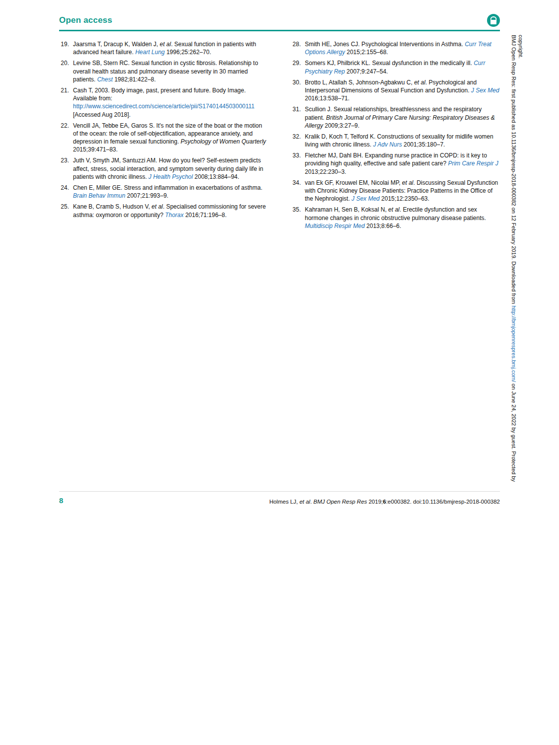Open access
19. Jaarsma T, Dracup K, Walden J, et al. Sexual function in patients with advanced heart failure. Heart Lung 1996;25:262–70.
20. Levine SB, Stern RC. Sexual function in cystic fibrosis. Relationship to overall health status and pulmonary disease severity in 30 married patients. Chest 1982;81:422–8.
21. Cash T, 2003. Body image, past, present and future. Body Image. Available from: http://www.sciencedirect.com/science/article/pii/S1740144503000111 [Accessed Aug 2018].
22. Vencill JA, Tebbe EA, Garos S. It's not the size of the boat or the motion of the ocean: the role of self-objectification, appearance anxiety, and depression in female sexual functioning. Psychology of Women Quarterly 2015;39:471–83.
23. Juth V, Smyth JM, Santuzzi AM. How do you feel? Self-esteem predicts affect, stress, social interaction, and symptom severity during daily life in patients with chronic illness. J Health Psychol 2008;13:884–94.
24. Chen E, Miller GE. Stress and inflammation in exacerbations of asthma. Brain Behav Immun 2007;21:993–9.
25. Kane B, Cramb S, Hudson V, et al. Specialised commissioning for severe asthma: oxymoron or opportunity? Thorax 2016;71:196–8.
28. Smith HE, Jones CJ. Psychological Interventions in Asthma. Curr Treat Options Allergy 2015;2:155–68.
29. Somers KJ, Philbrick KL. Sexual dysfunction in the medically ill. Curr Psychiatry Rep 2007;9:247–54.
30. Brotto L, Atallah S, Johnson-Agbakwu C, et al. Psychological and Interpersonal Dimensions of Sexual Function and Dysfunction. J Sex Med 2016;13:538–71.
31. Scullion J. Sexual relationships, breathlessness and the respiratory patient. British Journal of Primary Care Nursing: Respiratory Diseases & Allergy 2009;3:27–9.
32. Kralik D, Koch T, Telford K. Constructions of sexuality for midlife women living with chronic illness. J Adv Nurs 2001;35:180–7.
33. Fletcher MJ, Dahl BH. Expanding nurse practice in COPD: is it key to providing high quality, effective and safe patient care? Prim Care Respir J 2013;22:230–3.
34. van Ek GF, Krouwel EM, Nicolai MP, et al. Discussing Sexual Dysfunction with Chronic Kidney Disease Patients: Practice Patterns in the Office of the Nephrologist. J Sex Med 2015;12:2350–63.
35. Kahraman H, Sen B, Koksal N, et al. Erectile dysfunction and sex hormone changes in chronic obstructive pulmonary disease patients. Multidiscip Respir Med 2013;8:66–6.
BMJ Open Resp Res: first published as 10.1136/bmjresp-2018-000382 on 12 February 2019. Downloaded from http://bmjopenrespres.bmj.com/ on June 24, 2022 by guest. Protected by
copyright.
8
Holmes LJ, et al. BMJ Open Resp Res 2019;6:e000382. doi:10.1136/bmjresp-2018-000382